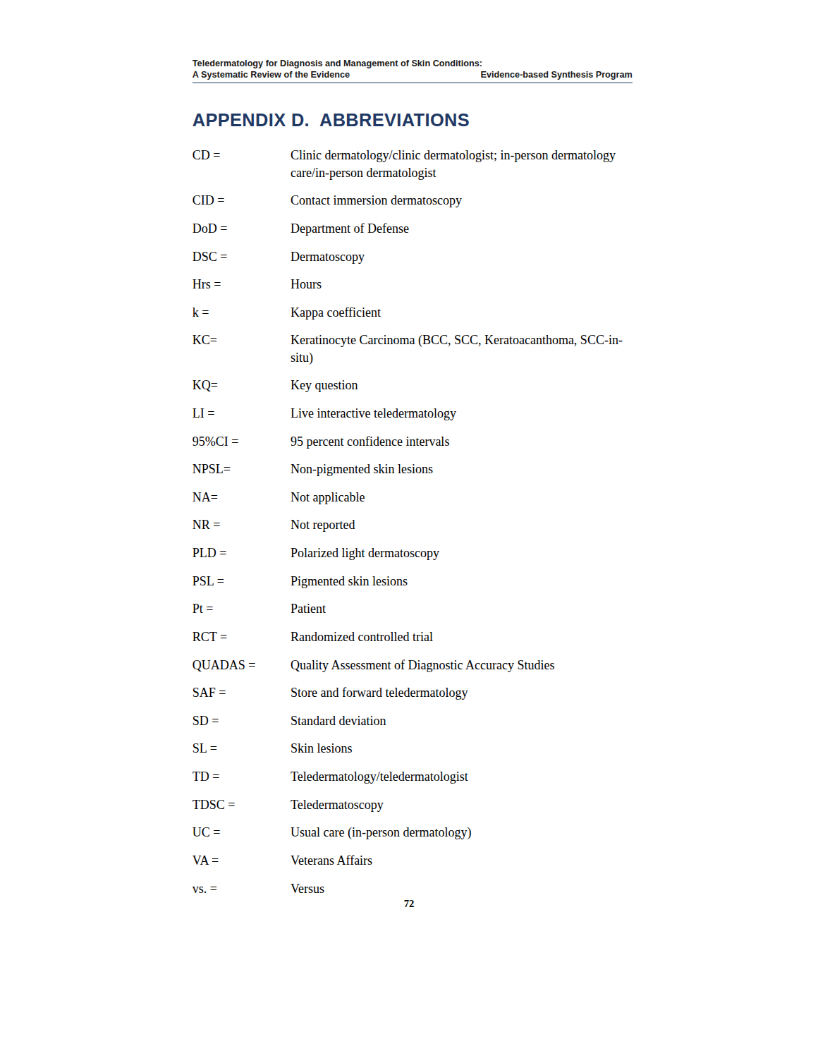Teledermatology for Diagnosis and Management of Skin Conditions:
A Systematic Review of the Evidence
Evidence-based Synthesis Program
APPENDIX D. ABBREVIATIONS
CD =
Clinic dermatology/clinic dermatologist; in-person dermatology care/in-person dermatologist
CID =
Contact immersion dermatoscopy
DoD =
Department of Defense
DSC =
Dermatoscopy
Hrs =
Hours
k =
Kappa coefficient
KC=
Keratinocyte Carcinoma (BCC, SCC, Keratoacanthoma, SCC-in-situ)
KQ=
Key question
LI =
Live interactive teledermatology
95%CI =
95 percent confidence intervals
NPSL=
Non-pigmented skin lesions
NA=
Not applicable
NR =
Not reported
PLD =
Polarized light dermatoscopy
PSL =
Pigmented skin lesions
Pt =
Patient
RCT =
Randomized controlled trial
QUADAS =
Quality Assessment of Diagnostic Accuracy Studies
SAF =
Store and forward teledermatology
SD =
Standard deviation
SL =
Skin lesions
TD =
Teledermatology/teledermatologist
TDSC =
Teledermatoscopy
UC =
Usual care (in-person dermatology)
VA =
Veterans Affairs
vs. =
Versus
72